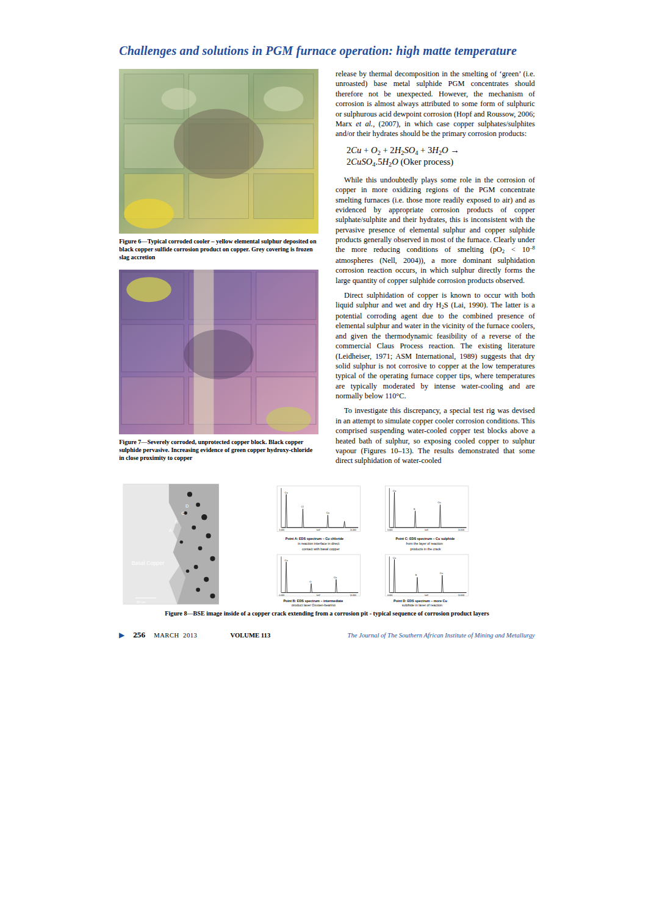Challenges and solutions in PGM furnace operation: high matte temperature
Figure 6—Typical corroded cooler – yellow elemental sulphur deposited on black copper sulfide corrosion product on copper. Grey covering is frozen slag accretion
Figure 7—Severely corroded, unprotected copper block. Black copper sulphide pervasive. Increasing evidence of green copper hydroxy-chloride in close proximity to copper
release by thermal decomposition in the smelting of ‘green’ (i.e. unroasted) base metal sulphide PGM concentrates should therefore not be unexpected. However, the mechanism of corrosion is almost always attributed to some form of sulphuric or sulphurous acid dewpoint corrosion (Hopf and Roussow, 2006; Marx et al., (2007), in which case copper sulphates/sulphites and/or their hydrates should be the primary corrosion products:
2Cu + O2 + 2H2SO4 + 3H2O → 2CuSO4.5H2O (Oker process)
While this undoubtedly plays some role in the corrosion of copper in more oxidizing regions of the PGM concentrate smelting furnaces (i.e. those more readily exposed to air) and as evidenced by appropriate corrosion products of copper sulphate/sulphite and their hydrates, this is inconsistent with the pervasive presence of elemental sulphur and copper sulphide products generally observed in most of the furnace. Clearly under the more reducing conditions of smelting (pO2 < 10–8 atmospheres (Nell, 2004)), a more dominant sulphidation corrosion reaction occurs, in which sulphur directly forms the large quantity of copper sulphide corrosion products observed.
Direct sulphidation of copper is known to occur with both liquid sulphur and wet and dry H2S (Lai, 1990). The latter is a potential corroding agent due to the combined presence of elemental sulphur and water in the vicinity of the furnace coolers, and given the thermodynamic feasibility of a reverse of the commercial Claus Process reaction. The existing literature (Leidheiser, 1971; ASM International, 1989) suggests that dry solid sulphur is not corrosive to copper at the low temperatures typical of the operating furnace copper tips, where temperatures are typically moderated by intense water-cooling and are normally below 110°C.
To investigate this discrepancy, a special test rig was devised in an attempt to simulate copper cooler corrosion conditions. This comprised suspending water-cooled copper test blocks above a heated bath of sulphur, so exposing cooled copper to sulphur vapour (Figures 10–13). The results demonstrated that some direct sulphidation of water-cooled
Figure 8—BSE image inside of a copper crack extending from a corrosion pit - typical sequence of corrosion product layers
▶ 256 MARCH 2013 VOLUME 113 The Journal of The Southern African Institute of Mining and Metallurgy